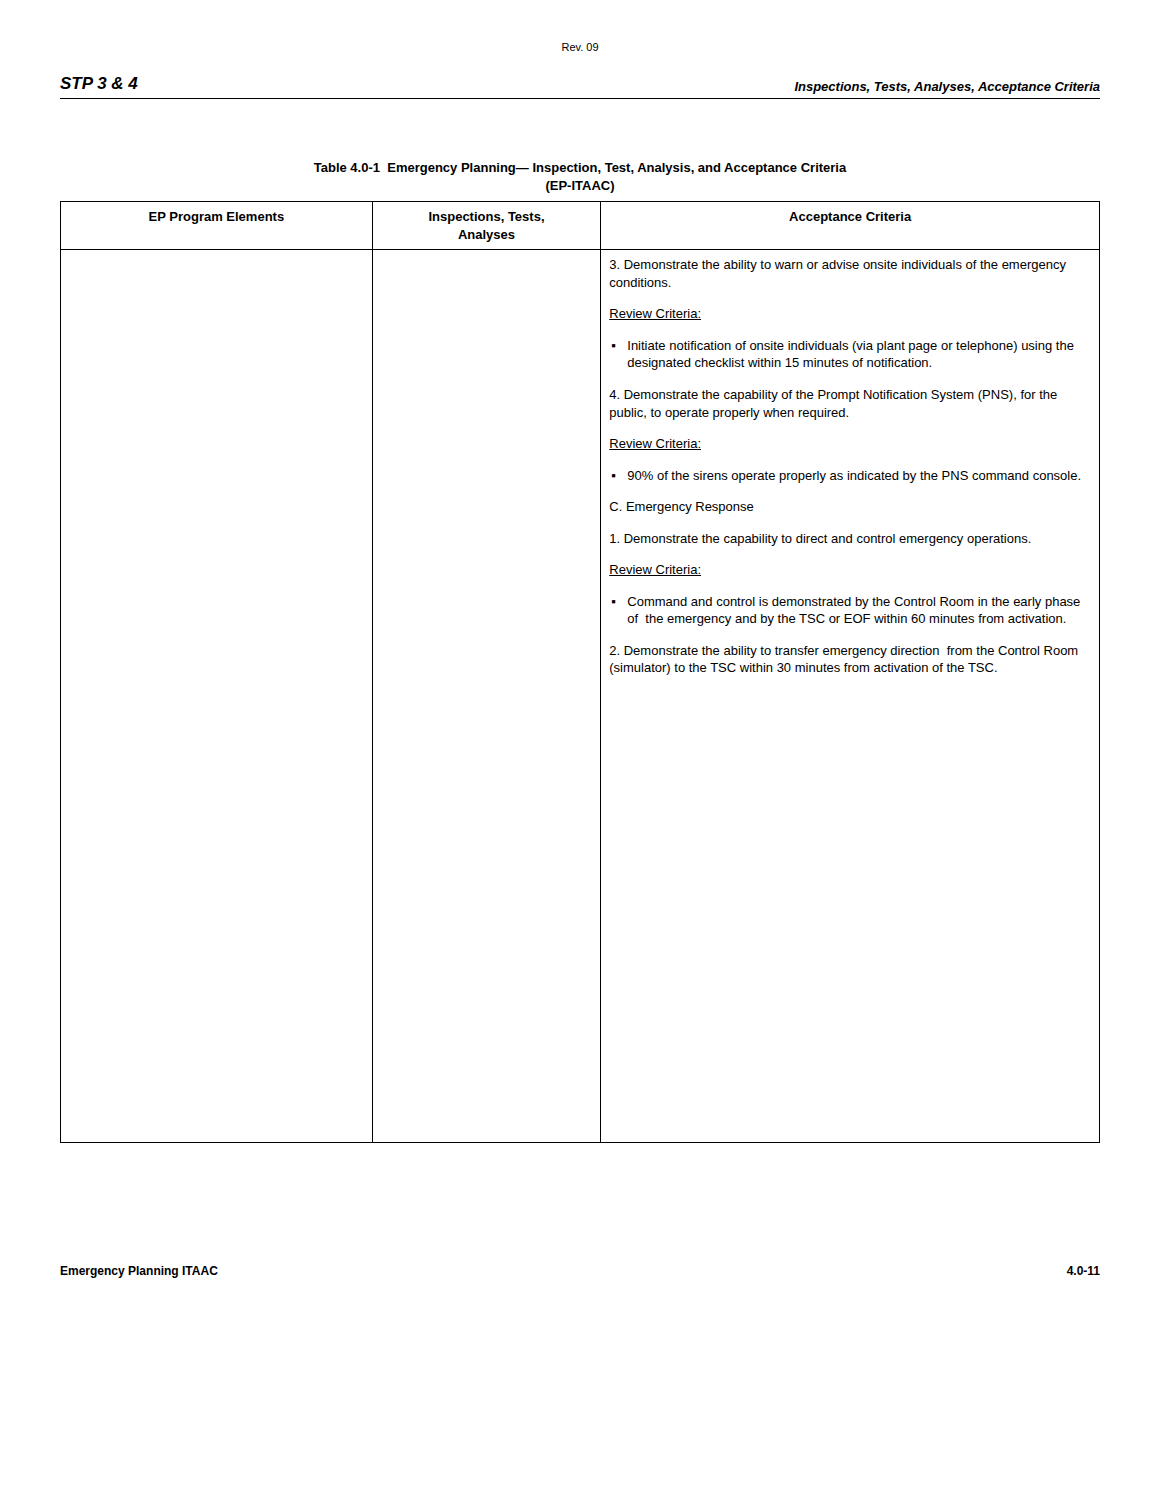Rev. 09
STP 3 & 4
Inspections, Tests, Analyses, Acceptance Criteria
Table 4.0-1 Emergency Planning— Inspection, Test, Analysis, and Acceptance Criteria
(EP-ITAAC)
| EP Program Elements | Inspections, Tests, Analyses | Acceptance Criteria |
| --- | --- | --- |
| | | 3. Demonstrate the ability to warn or advise onsite individuals of the emergency conditions. Review Criteria: Initiate notification of onsite individuals (via plant page or telephone) using the designated checklist within 15 minutes of notification. 4. Demonstrate the capability of the Prompt Notification System (PNS), for the public, to operate properly when required. Review Criteria: 90% of the sirens operate properly as indicated by the PNS command console. C. Emergency Response 1. Demonstrate the capability to direct and control emergency operations. Review Criteria: Command and control is demonstrated by the Control Room in the early phase of the emergency and by the TSC or EOF within 60 minutes from activation. 2. Demonstrate the ability to transfer emergency direction from the Control Room (simulator) to the TSC within 30 minutes from activation of the TSC. |
Emergency Planning ITAAC
4.0-11